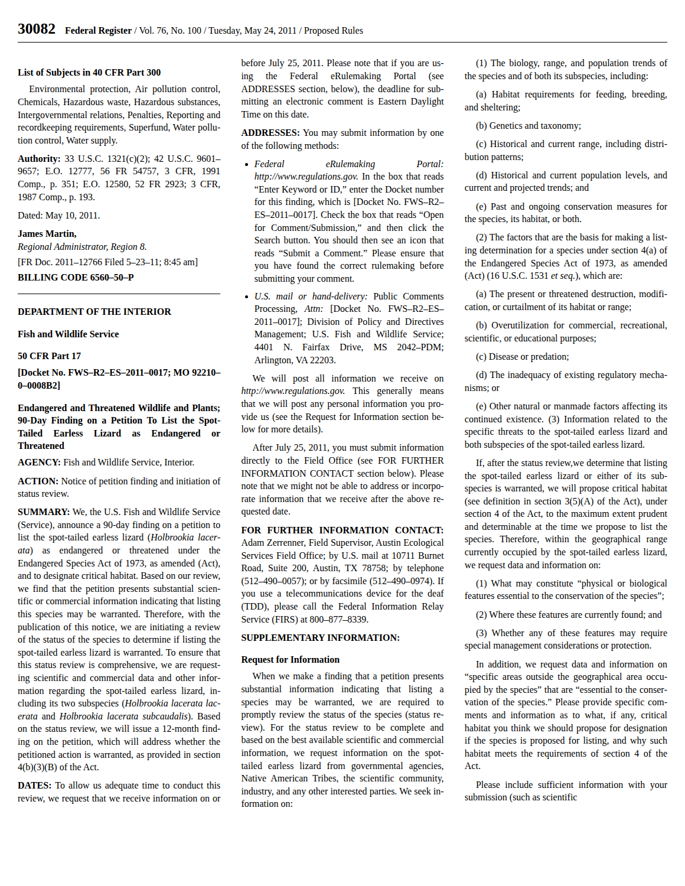30082
Federal Register / Vol. 76, No. 100 / Tuesday, May 24, 2011 / Proposed Rules
List of Subjects in 40 CFR Part 300
Environmental protection, Air pollution control, Chemicals, Hazardous waste, Hazardous substances, Intergovernmental relations, Penalties, Reporting and recordkeeping requirements, Superfund, Water pollution control, Water supply.
Authority: 33 U.S.C. 1321(c)(2); 42 U.S.C. 9601–9657; E.O. 12777, 56 FR 54757, 3 CFR, 1991 Comp., p. 351; E.O. 12580, 52 FR 2923; 3 CFR, 1987 Comp., p. 193.
Dated: May 10, 2011.
James Martin,
Regional Administrator, Region 8.
[FR Doc. 2011–12766 Filed 5–23–11; 8:45 am]
BILLING CODE 6560–50–P
DEPARTMENT OF THE INTERIOR
Fish and Wildlife Service
50 CFR Part 17
[Docket No. FWS–R2–ES–2011–0017; MO 92210–0–0008B2]
Endangered and Threatened Wildlife and Plants; 90-Day Finding on a Petition To List the Spot-Tailed Earless Lizard as Endangered or Threatened
AGENCY: Fish and Wildlife Service, Interior.
ACTION: Notice of petition finding and initiation of status review.
SUMMARY: We, the U.S. Fish and Wildlife Service (Service), announce a 90-day finding on a petition to list the spot-tailed earless lizard (Holbrookia lacerata) as endangered or threatened under the Endangered Species Act of 1973, as amended (Act), and to designate critical habitat. Based on our review, we find that the petition presents substantial scientific or commercial information indicating that listing this species may be warranted. Therefore, with the publication of this notice, we are initiating a review of the status of the species to determine if listing the spot-tailed earless lizard is warranted. To ensure that this status review is comprehensive, we are requesting scientific and commercial data and other information regarding the spot-tailed earless lizard, including its two subspecies (Holbrookia lacerata lacerata and Holbrookia lacerata subcaudalis). Based on the status review, we will issue a 12-month finding on the petition, which will address whether the petitioned action is warranted, as provided in section 4(b)(3)(B) of the Act.
DATES: To allow us adequate time to conduct this review, we request that we receive information on or before July 25, 2011. Please note that if you are using the Federal eRulemaking Portal (see ADDRESSES section, below), the deadline for submitting an electronic comment is Eastern Daylight Time on this date.
ADDRESSES: You may submit information by one of the following methods:
Federal eRulemaking Portal: http://www.regulations.gov. In the box that reads “Enter Keyword or ID,” enter the Docket number for this finding, which is [Docket No. FWS–R2–ES–2011–0017]. Check the box that reads “Open for Comment/Submission,” and then click the Search button. You should then see an icon that reads “Submit a Comment.” Please ensure that you have found the correct rulemaking before submitting your comment.
U.S. mail or hand-delivery: Public Comments Processing, Attn: [Docket No. FWS–R2–ES–2011–0017]; Division of Policy and Directives Management; U.S. Fish and Wildlife Service; 4401 N. Fairfax Drive, MS 2042–PDM; Arlington, VA 22203.
We will post all information we receive on http://www.regulations.gov. This generally means that we will post any personal information you provide us (see the Request for Information section below for more details).
After July 25, 2011, you must submit information directly to the Field Office (see FOR FURTHER INFORMATION CONTACT section below). Please note that we might not be able to address or incorporate information that we receive after the above requested date.
FOR FURTHER INFORMATION CONTACT: Adam Zerrenner, Field Supervisor, Austin Ecological Services Field Office; by U.S. mail at 10711 Burnet Road, Suite 200, Austin, TX 78758; by telephone (512–490–0057); or by facsimile (512–490–0974). If you use a telecommunications device for the deaf (TDD), please call the Federal Information Relay Service (FIRS) at 800–877–8339.
SUPPLEMENTARY INFORMATION:
Request for Information
When we make a finding that a petition presents substantial information indicating that listing a species may be warranted, we are required to promptly review the status of the species (status review). For the status review to be complete and based on the best available scientific and commercial information, we request information on the spot-tailed earless lizard from governmental agencies, Native American Tribes, the scientific community, industry, and any other interested parties. We seek information on:
(1) The biology, range, and population trends of the species and of both its subspecies, including:
(a) Habitat requirements for feeding, breeding, and sheltering;
(b) Genetics and taxonomy;
(c) Historical and current range, including distribution patterns;
(d) Historical and current population levels, and current and projected trends; and
(e) Past and ongoing conservation measures for the species, its habitat, or both.
(2) The factors that are the basis for making a listing determination for a species under section 4(a) of the Endangered Species Act of 1973, as amended (Act) (16 U.S.C. 1531 et seq.), which are:
(a) The present or threatened destruction, modification, or curtailment of its habitat or range;
(b) Overutilization for commercial, recreational, scientific, or educational purposes;
(c) Disease or predation;
(d) The inadequacy of existing regulatory mechanisms; or
(e) Other natural or manmade factors affecting its continued existence. (3) Information related to the specific threats to the spot-tailed earless lizard and both subspecies of the spot-tailed earless lizard.
If, after the status review,we determine that listing the spot-tailed earless lizard or either of its subspecies is warranted, we will propose critical habitat (see definition in section 3(5)(A) of the Act), under section 4 of the Act, to the maximum extent prudent and determinable at the time we propose to list the species. Therefore, within the geographical range currently occupied by the spot-tailed earless lizard, we request data and information on:
(1) What may constitute “physical or biological features essential to the conservation of the species”;
(2) Where these features are currently found; and
(3) Whether any of these features may require special management considerations or protection.
In addition, we request data and information on “specific areas outside the geographical area occupied by the species” that are “essential to the conservation of the species.” Please provide specific comments and information as to what, if any, critical habitat you think we should propose for designation if the species is proposed for listing, and why such habitat meets the requirements of section 4 of the Act.
Please include sufficient information with your submission (such as scientific